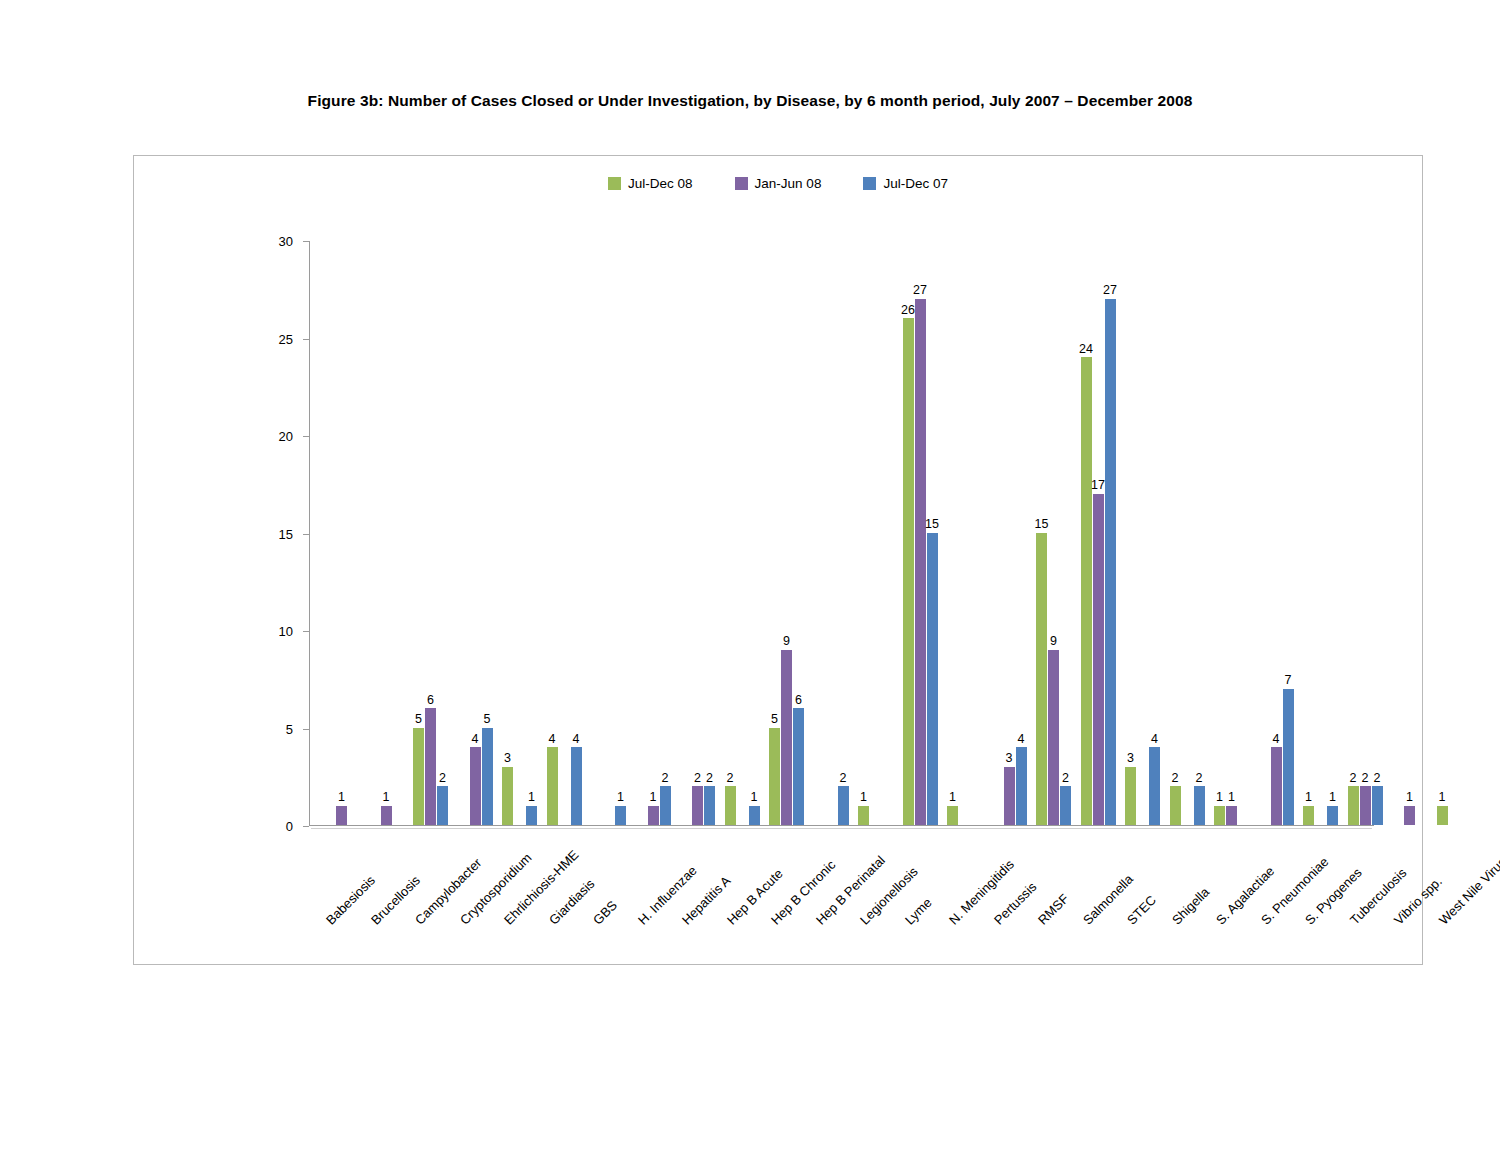Figure 3b: Number of Cases Closed or Under Investigation, by Disease, by 6 month period, July 2007 – December 2008
Jul-Dec 08
Jan-Jun 08
Jul-Dec 07
0
5
10
15
20
25
30
1
1
5
6
2
4
5
3
1
4
4
1
1
2
2
2
2
1
5
9
6
2
1
26
27
15
1
3
4
15
9
2
24
17
27
3
4
2
2
1
1
4
7
1
1
2
2
2
1
1
Babesiosis
Brucellosis
Campylobacter
Cryptosporidium
Ehrlichiosis-HME
Giardiasis
GBS
H. Influenzae
Hepatitis A
Hep B Acute
Hep B Chronic
Hep B Perinatal
Legionellosis
Lyme
N. Meningitidis
Pertussis
RMSF
Salmonella
STEC
Shigella
S. Agalactiae
S. Pneumoniae
S. Pyogenes
Tuberculosis
Vibrio spp.
West Nile Virus